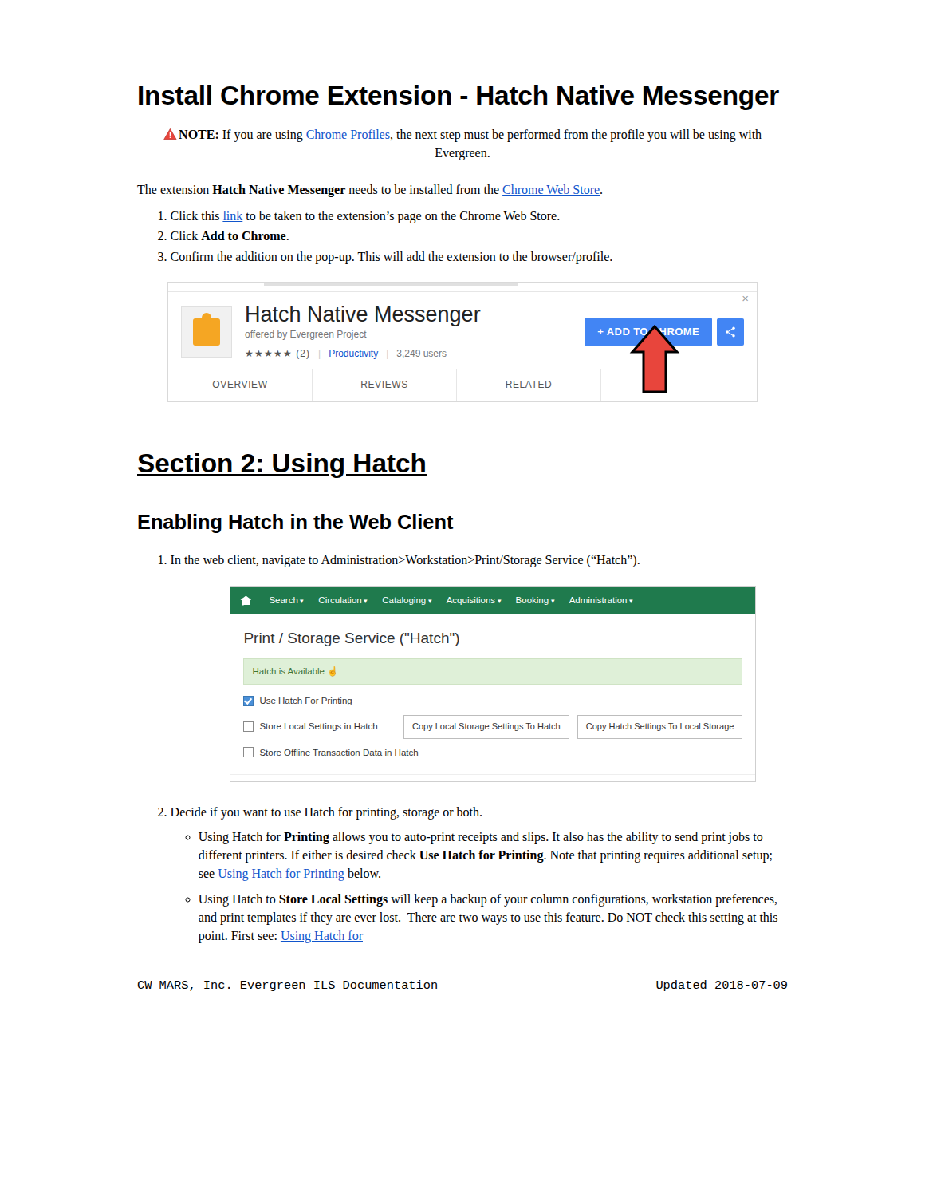Install Chrome Extension - Hatch Native Messenger
NOTE: If you are using Chrome Profiles, the next step must be performed from the profile you will be using with Evergreen.
The extension Hatch Native Messenger needs to be installed from the Chrome Web Store.
Click this link to be taken to the extension’s page on the Chrome Web Store.
Click Add to Chrome.
Confirm the addition on the pop-up. This will add the extension to the browser/profile.
×
Hatch Native Messenger
offered by Evergreen Project
★★★★★ (2) | Productivity | 3,249 users
+ ADD TO CHROME
OVERVIEW
REVIEWS
RELATED
Section 2: Using Hatch
Enabling Hatch in the Web Client
In the web client, navigate to Administration>Workstation>Print/Storage Service (“Hatch”).
Search Circulation Cataloging Acquisitions Booking Administration
Print / Storage Service ("Hatch")
Hatch is Available ☝
Use Hatch For Printing
Store Local Settings in Hatch Copy Local Storage Settings To Hatch Copy Hatch Settings To Local Storage
Store Offline Transaction Data in Hatch
Decide if you want to use Hatch for printing, storage or both.
Using Hatch for Printing allows you to auto-print receipts and slips. It also has the ability to send print jobs to different printers. If either is desired check Use Hatch for Printing. Note that printing requires additional setup; see Using Hatch for Printing below.
Using Hatch to Store Local Settings will keep a backup of your column configurations, workstation preferences, and print templates if they are ever lost. There are two ways to use this feature. Do NOT check this setting at this point. First see: Using Hatch for
CW MARS, Inc. Evergreen ILS Documentation Updated 2018-07-09